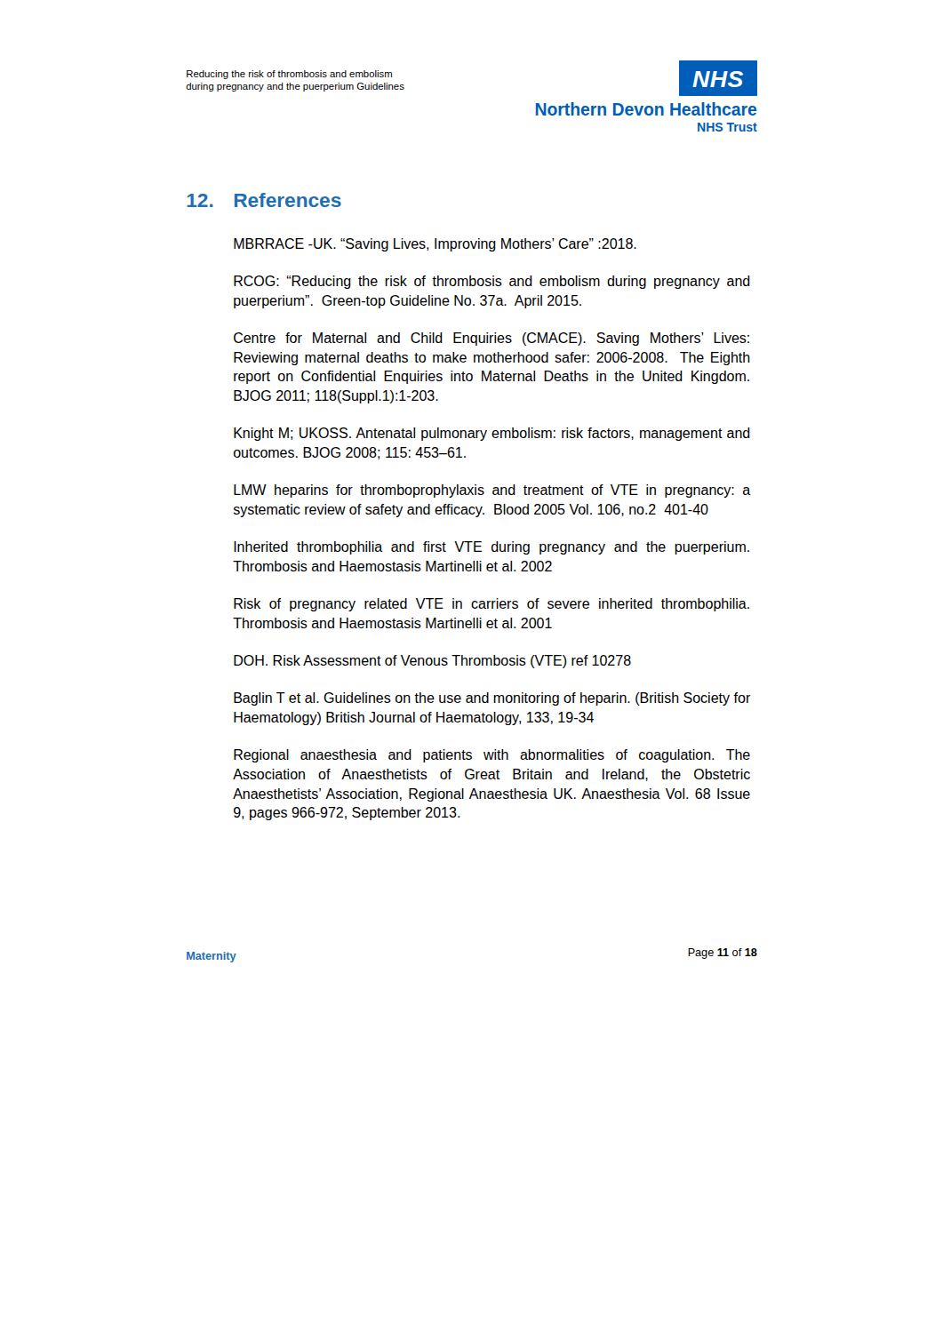Reducing the risk of thrombosis and embolism
during pregnancy and the puerperium Guidelines
NHS
Northern Devon Healthcare
NHS Trust
12. References
MBRRACE -UK. “Saving Lives, Improving Mothers’ Care” :2018.
RCOG: “Reducing the risk of thrombosis and embolism during pregnancy and puerperium”. Green-top Guideline No. 37a. April 2015.
Centre for Maternal and Child Enquiries (CMACE). Saving Mothers’ Lives: Reviewing maternal deaths to make motherhood safer: 2006-2008. The Eighth report on Confidential Enquiries into Maternal Deaths in the United Kingdom. BJOG 2011; 118(Suppl.1):1-203.
Knight M; UKOSS. Antenatal pulmonary embolism: risk factors, management and outcomes. BJOG 2008; 115: 453–61.
LMW heparins for thromboprophylaxis and treatment of VTE in pregnancy: a systematic review of safety and efficacy. Blood 2005 Vol. 106, no.2 401-40
Inherited thrombophilia and first VTE during pregnancy and the puerperium. Thrombosis and Haemostasis Martinelli et al. 2002
Risk of pregnancy related VTE in carriers of severe inherited thrombophilia. Thrombosis and Haemostasis Martinelli et al. 2001
DOH. Risk Assessment of Venous Thrombosis (VTE) ref 10278
Baglin T et al. Guidelines on the use and monitoring of heparin. (British Society for Haematology) British Journal of Haematology, 133, 19-34
Regional anaesthesia and patients with abnormalities of coagulation. The Association of Anaesthetists of Great Britain and Ireland, the Obstetric Anaesthetists’ Association, Regional Anaesthesia UK. Anaesthesia Vol. 68 Issue 9, pages 966-972, September 2013.
Maternity
Page 11 of 18